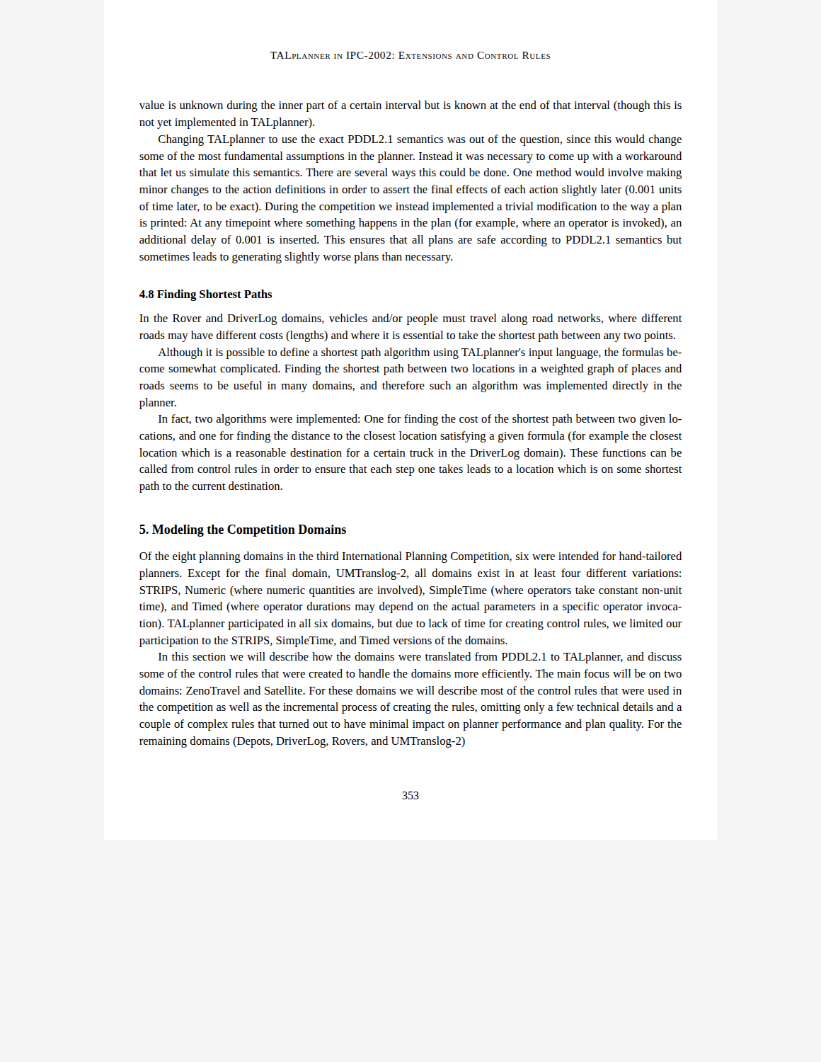TALplanner in IPC-2002: Extensions and Control Rules
value is unknown during the inner part of a certain interval but is known at the end of that interval (though this is not yet implemented in TALplanner).
Changing TALplanner to use the exact PDDL2.1 semantics was out of the question, since this would change some of the most fundamental assumptions in the planner. Instead it was necessary to come up with a workaround that let us simulate this semantics. There are several ways this could be done. One method would involve making minor changes to the action definitions in order to assert the final effects of each action slightly later (0.001 units of time later, to be exact). During the competition we instead implemented a trivial modification to the way a plan is printed: At any timepoint where something happens in the plan (for example, where an operator is invoked), an additional delay of 0.001 is inserted. This ensures that all plans are safe according to PDDL2.1 semantics but sometimes leads to generating slightly worse plans than necessary.
4.8 Finding Shortest Paths
In the Rover and DriverLog domains, vehicles and/or people must travel along road networks, where different roads may have different costs (lengths) and where it is essential to take the shortest path between any two points.
Although it is possible to define a shortest path algorithm using TALplanner's input language, the formulas become somewhat complicated. Finding the shortest path between two locations in a weighted graph of places and roads seems to be useful in many domains, and therefore such an algorithm was implemented directly in the planner.
In fact, two algorithms were implemented: One for finding the cost of the shortest path between two given locations, and one for finding the distance to the closest location satisfying a given formula (for example the closest location which is a reasonable destination for a certain truck in the DriverLog domain). These functions can be called from control rules in order to ensure that each step one takes leads to a location which is on some shortest path to the current destination.
5. Modeling the Competition Domains
Of the eight planning domains in the third International Planning Competition, six were intended for hand-tailored planners. Except for the final domain, UMTranslog-2, all domains exist in at least four different variations: STRIPS, Numeric (where numeric quantities are involved), SimpleTime (where operators take constant non-unit time), and Timed (where operator durations may depend on the actual parameters in a specific operator invocation). TALplanner participated in all six domains, but due to lack of time for creating control rules, we limited our participation to the STRIPS, SimpleTime, and Timed versions of the domains.
In this section we will describe how the domains were translated from PDDL2.1 to TALplanner, and discuss some of the control rules that were created to handle the domains more efficiently. The main focus will be on two domains: ZenoTravel and Satellite. For these domains we will describe most of the control rules that were used in the competition as well as the incremental process of creating the rules, omitting only a few technical details and a couple of complex rules that turned out to have minimal impact on planner performance and plan quality. For the remaining domains (Depots, DriverLog, Rovers, and UMTranslog-2)
353